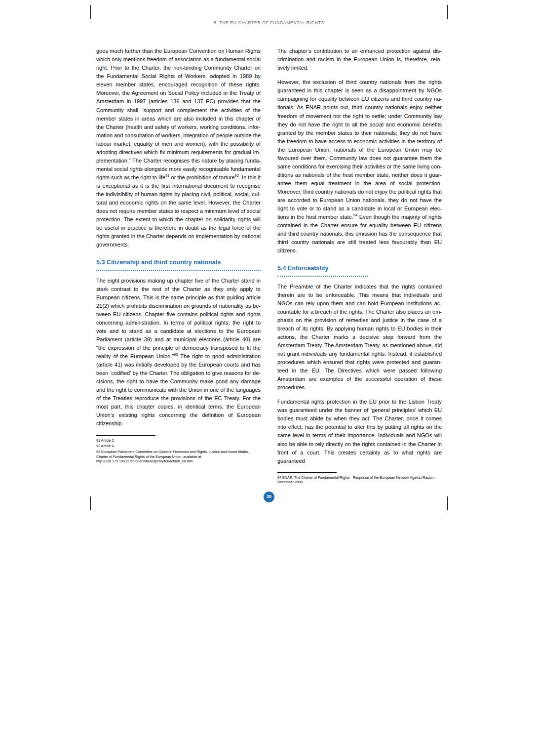5. The EU Charter of Fundamental Rights
goes much further than the European Convention on Human Rights which only mentions freedom of association as a fundamental social right. Prior to the Charter, the non-binding Community Charter on the Fundamental Social Rights of Workers, adopted in 1989 by eleven member states, encouraged recognition of these rights. Moreover, the Agreement on Social Policy included in the Treaty of Amsterdam in 1997 (articles 136 and 137 EC) provides that the Community shall “support and complement the activities of the member states in areas which are also included in this chapter of the Charter (health and safety of workers, working conditions, information and consultation of workers, integration of people outside the labour market, equality of men and women), with the possibility of adopting directives which fix minimum requirements for gradual implementation.” The Charter recognises this nature by placing fundamental social rights alongside more easily recognisable fundamental rights such as the right to life91 or the prohibition of torture92. In this it is exceptional as it is the first international document to recognise the indivisibility of human rights by placing civil, political, social, cultural and economic rights on the same level. However, the Charter does not require member states to respect a minimum level of social protection. The extent to which the chapter on solidarity rights will be useful in practice is therefore in doubt as the legal force of the rights granted in the Charter depends on implementation by national governments.
5.3 Citizenship and third country nationals
The eight provisions making up chapter five of the Charter stand in stark contrast to the rest of the Charter as they only apply to European citizens. This is the same principle as that guiding article 21(2) which prohibits discrimination on grounds of nationality as between EU citizens. Chapter five contains political rights and rights concerning administration. In terms of political rights, the right to vote and to stand as a candidate at elections to the European Parliament (article 39) and at municipal elections (article 40) are “the expression of the principle of democracy transposed to fit the reality of the European Union.”93 The right to good administration (article 41) was initially developed by the European courts and has been ‘codified’ by the Charter. The obligation to give reasons for decisions, the right to have the Community make good any damage and the right to communicate with the Union in one of the languages of the Treaties reproduce the provisions of the EC Treaty. For the most part, this chapter copies, in identical terms, the European Union’s existing rights concerning the definition of European citizenship.
91 Article 2.
92 Article 4.
93 European Parliament Committee on Citizens’ Freedoms and Rights, Justice and Home Affairs, Charter of Fundamental Rights of the European Union, available at http://136.173.159.21/comparl/libe/elsj/charter/default_en.htm.
The chapter’s contribution to an enhanced protection against discrimination and racism in the European Union is, therefore, relatively limited.
However, the exclusion of third country nationals from the rights guaranteed in this chapter is seen as a disappointment by NGOs campaigning for equality between EU citizens and third country nationals. As ENAR points out, third country nationals enjoy neither freedom of movement nor the right to settle; under Community law they do not have the right to all the social and economic benefits granted by the member states to their nationals; they do not have the freedom to have access to economic activities in the territory of the European Union, nationals of the European Union may be favoured over them. Community law does not guarantee them the same conditions for exercising their activities or the same living conditions as nationals of the host member state, neither does it guarantee them equal treatment in the area of social protection. Moreover, third country nationals do not enjoy the political rights that are accorded to European Union nationals, they do not have the right to vote or to stand as a candidate in local or European elections in the host member state.94 Even though the majority of rights contained in the Charter ensure for equality between EU citizens and third country nationals, this omission has the consequence that third country nationals are still treated less favourably than EU citizens.
5.4 Enforceability
The Preamble of the Charter indicates that the rights contained therein are to be enforceable. This means that individuals and NGOs can rely upon them and can hold European institutions accountable for a breach of the rights. The Charter also places an emphasis on the provision of remedies and justice in the case of a breach of its rights. By applying human rights to EU bodies in their actions, the Charter marks a decisive step forward from the Amsterdam Treaty. The Amsterdam Treaty, as mentioned above, did not grant individuals any fundamental rights. Instead, it established procedures which ensured that rights were protected and guaranteed in the EU. The Directives which were passed following Amsterdam are examples of the successful operation of these procedures.
Fundamental rights protection in the EU prior to the Lisbon Treaty was guaranteed under the banner of ‘general principles’ which EU bodies must abide by when they act. The Charter, once it comes into effect, has the potential to alter this by putting all rights on the same level in terms of their importance. Individuals and NGOs will also be able to rely directly on the rights contained in the Charter in front of a court. This creates certainty as to what rights are guaranteed
94 ENAR, The Charter of Fundamental Rights - Response of the European Network Against Racism, December 2000.
20